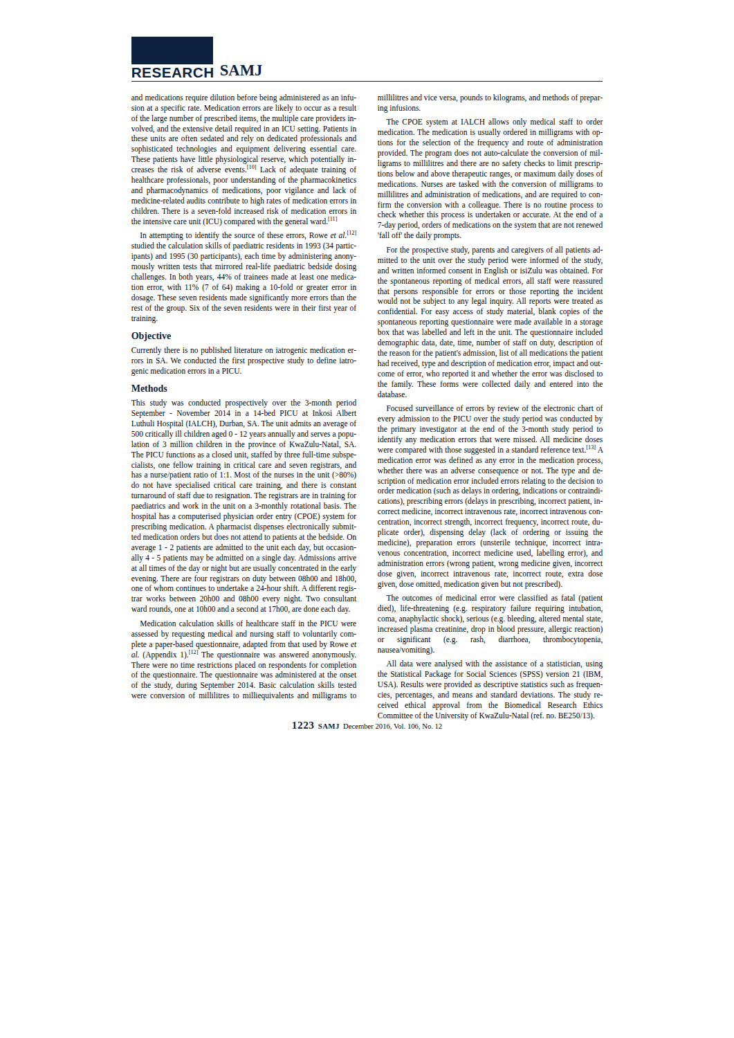RESEARCH
SAMJ
and medications require dilution before being administered as an infusion at a specific rate. Medication errors are likely to occur as a result of the large number of prescribed items, the multiple care providers involved, and the extensive detail required in an ICU setting. Patients in these units are often sedated and rely on dedicated professionals and sophisticated technologies and equipment delivering essential care. These patients have little physiological reserve, which potentially increases the risk of adverse events.[10] Lack of adequate training of healthcare professionals, poor understanding of the pharmacokinetics and pharmacodynamics of medications, poor vigilance and lack of medicine-related audits contribute to high rates of medication errors in children. There is a seven-fold increased risk of medication errors in the intensive care unit (ICU) compared with the general ward.[11]
In attempting to identify the source of these errors, Rowe et al.[12] studied the calculation skills of paediatric residents in 1993 (34 participants) and 1995 (30 participants), each time by administering anonymously written tests that mirrored real-life paediatric bedside dosing challenges. In both years, 44% of trainees made at least one medication error, with 11% (7 of 64) making a 10-fold or greater error in dosage. These seven residents made significantly more errors than the rest of the group. Six of the seven residents were in their first year of training.
Objective
Currently there is no published literature on iatrogenic medication errors in SA. We conducted the first prospective study to define iatrogenic medication errors in a PICU.
Methods
This study was conducted prospectively over the 3-month period September - November 2014 in a 14-bed PICU at Inkosi Albert Luthuli Hospital (IALCH), Durban, SA. The unit admits an average of 500 critically ill children aged 0 - 12 years annually and serves a population of 3 million children in the province of KwaZulu-Natal, SA. The PICU functions as a closed unit, staffed by three full-time subspecialists, one fellow training in critical care and seven registrars, and has a nurse/patient ratio of 1:1. Most of the nurses in the unit (>80%) do not have specialised critical care training, and there is constant turnaround of staff due to resignation. The registrars are in training for paediatrics and work in the unit on a 3-monthly rotational basis. The hospital has a computerised physician order entry (CPOE) system for prescribing medication. A pharmacist dispenses electronically submitted medication orders but does not attend to patients at the bedside. On average 1 - 2 patients are admitted to the unit each day, but occasionally 4 - 5 patients may be admitted on a single day. Admissions arrive at all times of the day or night but are usually concentrated in the early evening. There are four registrars on duty between 08h00 and 18h00, one of whom continues to undertake a 24-hour shift. A different registrar works between 20h00 and 08h00 every night. Two consultant ward rounds, one at 10h00 and a second at 17h00, are done each day.
Medication calculation skills of healthcare staff in the PICU were assessed by requesting medical and nursing staff to voluntarily complete a paper-based questionnaire, adapted from that used by Rowe et al. (Appendix 1).[12] The questionnaire was answered anonymously. There were no time restrictions placed on respondents for completion of the questionnaire. The questionnaire was administered at the onset of the study, during September 2014. Basic calculation skills tested were conversion of millilitres to milliequivalents and milligrams to millilitres and vice versa, pounds to kilograms, and methods of preparing infusions.
The CPOE system at IALCH allows only medical staff to order medication. The medication is usually ordered in milligrams with options for the selection of the frequency and route of administration provided. The program does not auto-calculate the conversion of milligrams to millilitres and there are no safety checks to limit prescriptions below and above therapeutic ranges, or maximum daily doses of medications. Nurses are tasked with the conversion of milligrams to millilitres and administration of medications, and are required to confirm the conversion with a colleague. There is no routine process to check whether this process is undertaken or accurate. At the end of a 7-day period, orders of medications on the system that are not renewed 'fall off' the daily prompts.
For the prospective study, parents and caregivers of all patients admitted to the unit over the study period were informed of the study, and written informed consent in English or isiZulu was obtained. For the spontaneous reporting of medical errors, all staff were reassured that persons responsible for errors or those reporting the incident would not be subject to any legal inquiry. All reports were treated as confidential. For easy access of study material, blank copies of the spontaneous reporting questionnaire were made available in a storage box that was labelled and left in the unit. The questionnaire included demographic data, date, time, number of staff on duty, description of the reason for the patient's admission, list of all medications the patient had received, type and description of medication error, impact and outcome of error, who reported it and whether the error was disclosed to the family. These forms were collected daily and entered into the database.
Focused surveillance of errors by review of the electronic chart of every admission to the PICU over the study period was conducted by the primary investigator at the end of the 3-month study period to identify any medication errors that were missed. All medicine doses were compared with those suggested in a standard reference text.[13] A medication error was defined as any error in the medication process, whether there was an adverse consequence or not. The type and description of medication error included errors relating to the decision to order medication (such as delays in ordering, indications or contraindications), prescribing errors (delays in prescribing, incorrect patient, incorrect medicine, incorrect intravenous rate, incorrect intravenous concentration, incorrect strength, incorrect frequency, incorrect route, duplicate order), dispensing delay (lack of ordering or issuing the medicine), preparation errors (unsterile technique, incorrect intravenous concentration, incorrect medicine used, labelling error), and administration errors (wrong patient, wrong medicine given, incorrect dose given, incorrect intravenous rate, incorrect route, extra dose given, dose omitted, medication given but not prescribed).
The outcomes of medicinal error were classified as fatal (patient died), life-threatening (e.g. respiratory failure requiring intubation, coma, anaphylactic shock), serious (e.g. bleeding, altered mental state, increased plasma creatinine, drop in blood pressure, allergic reaction) or significant (e.g. rash, diarrhoea, thrombocytopenia, nausea/vomiting).
All data were analysed with the assistance of a statistician, using the Statistical Package for Social Sciences (SPSS) version 21 (IBM, USA). Results were provided as descriptive statistics such as frequencies, percentages, and means and standard deviations. The study received ethical approval from the Biomedical Research Ethics Committee of the University of KwaZulu-Natal (ref. no. BE250/13).
1223 SAMJ December 2016, Vol. 106, No. 12